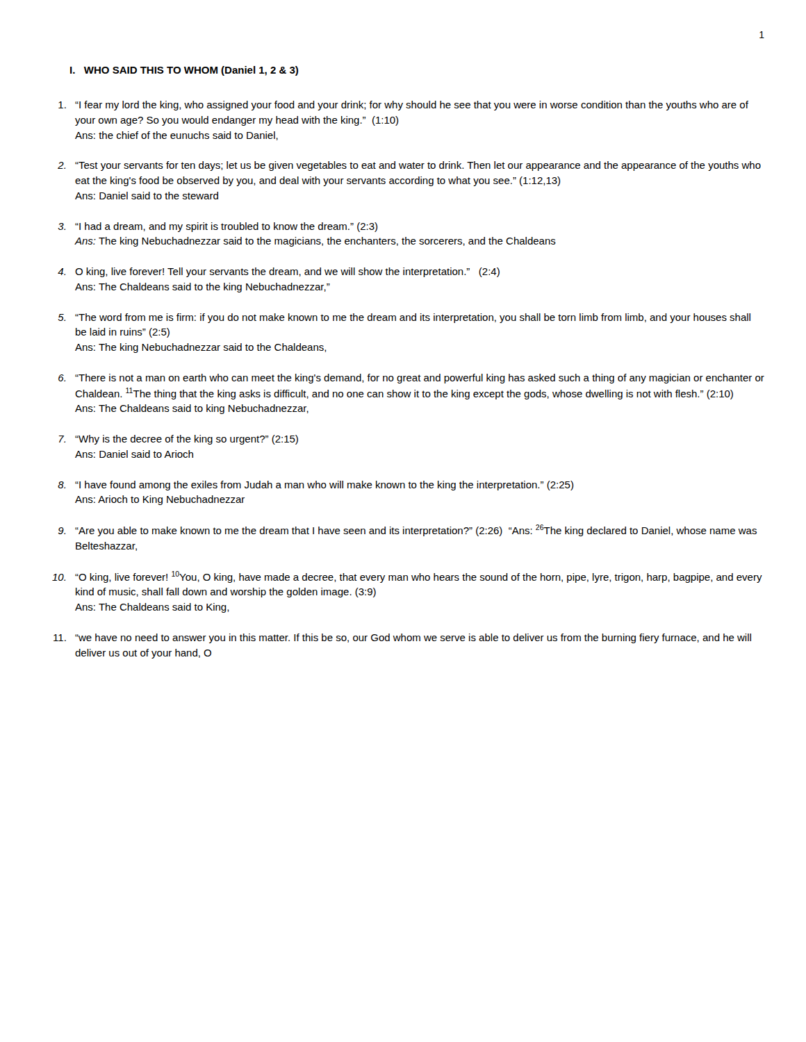1
I. WHO SAID THIS TO WHOM (Daniel 1, 2 & 3)
“I fear my lord the king, who assigned your food and your drink; for why should he see that you were in worse condition than the youths who are of your own age? So you would endanger my head with the king.” (1:10) Ans: the chief of the eunuchs said to Daniel,
“Test your servants for ten days; let us be given vegetables to eat and water to drink. Then let our appearance and the appearance of the youths who eat the king's food be observed by you, and deal with your servants according to what you see.” (1:12,13) Ans: Daniel said to the steward
“I had a dream, and my spirit is troubled to know the dream.” (2:3) Ans: The king Nebuchadnezzar said to the magicians, the enchanters, the sorcerers, and the Chaldeans
O king, live forever! Tell your servants the dream, and we will show the interpretation.” (2:4) Ans: The Chaldeans said to the king Nebuchadnezzar,”
“The word from me is firm: if you do not make known to me the dream and its interpretation, you shall be torn limb from limb, and your houses shall be laid in ruins” (2:5) Ans: The king Nebuchadnezzar said to the Chaldeans,
“There is not a man on earth who can meet the king's demand, for no great and powerful king has asked such a thing of any magician or enchanter or Chaldean. 11The thing that the king asks is difficult, and no one can show it to the king except the gods, whose dwelling is not with flesh.” (2:10) Ans: The Chaldeans said to king Nebuchadnezzar,
“Why is the decree of the king so urgent?” (2:15) Ans: Daniel said to Arioch
“I have found among the exiles from Judah a man who will make known to the king the interpretation.” (2:25) Ans: Arioch to King Nebuchadnezzar
“Are you able to make known to me the dream that I have seen and its interpretation?” (2:26) “Ans: 26The king declared to Daniel, whose name was Belteshazzar,
“O king, live forever! 10You, O king, have made a decree, that every man who hears the sound of the horn, pipe, lyre, trigon, harp, bagpipe, and every kind of music, shall fall down and worship the golden image. (3:9) Ans: The Chaldeans said to King,
“we have no need to answer you in this matter. If this be so, our God whom we serve is able to deliver us from the burning fiery furnace, and he will deliver us out of your hand, O